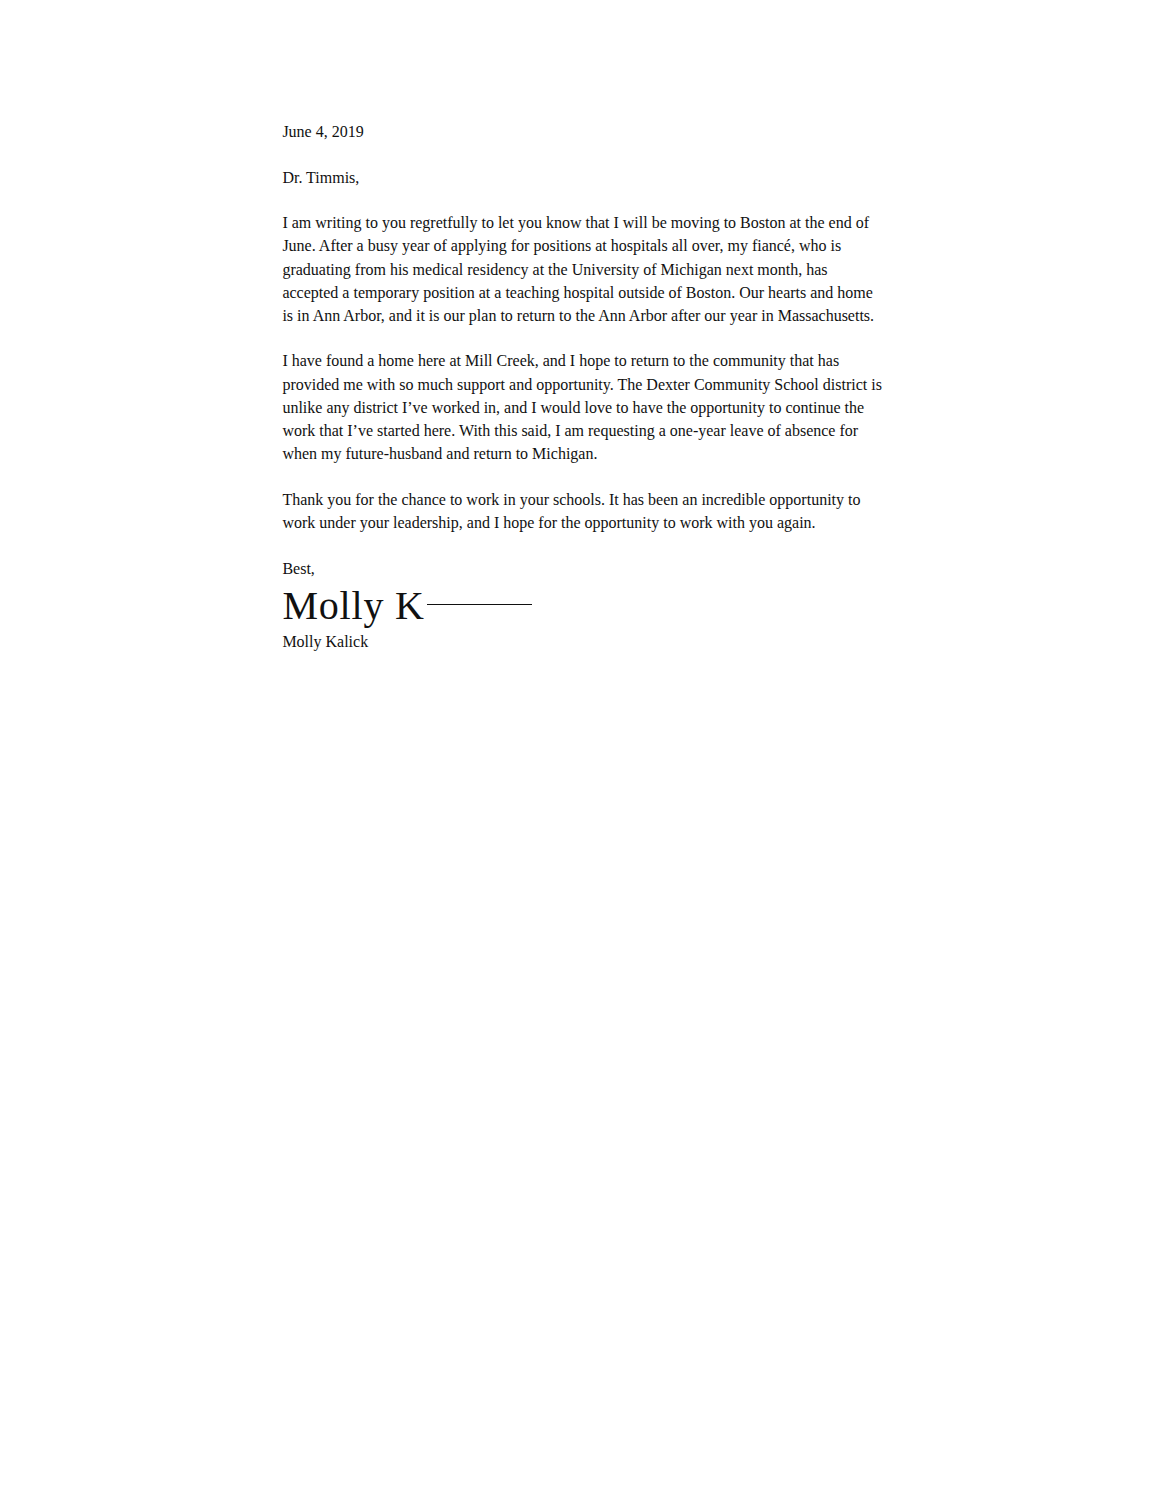June 4, 2019
Dr. Timmis,
I am writing to you regretfully to let you know that I will be moving to Boston at the end of June. After a busy year of applying for positions at hospitals all over, my fiancé, who is graduating from his medical residency at the University of Michigan next month, has accepted a temporary position at a teaching hospital outside of Boston. Our hearts and home is in Ann Arbor, and it is our plan to return to the Ann Arbor after our year in Massachusetts.
I have found a home here at Mill Creek, and I hope to return to the community that has provided me with so much support and opportunity. The Dexter Community School district is unlike any district I’ve worked in, and I would love to have the opportunity to continue the work that I’ve started here. With this said, I am requesting a one-year leave of absence for when my future-husband and return to Michigan.
Thank you for the chance to work in your schools. It has been an incredible opportunity to work under your leadership, and I hope for the opportunity to work with you again.
Best,
Molly K
Molly Kalick